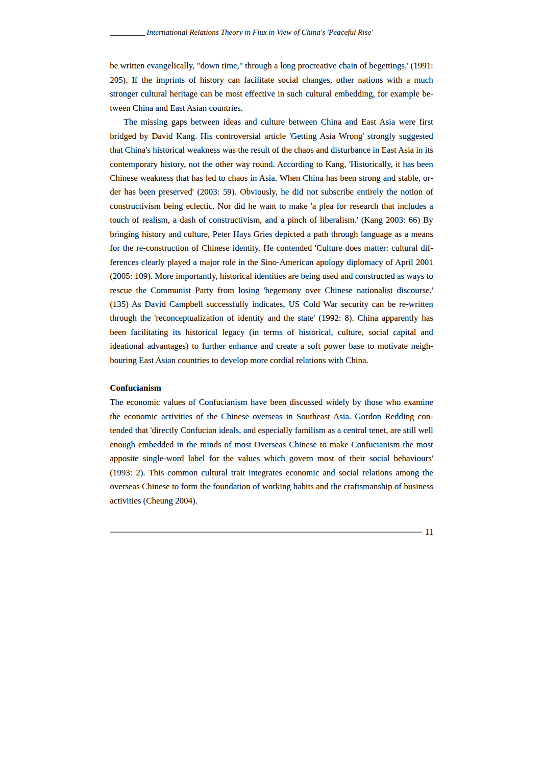__________ International Relations Theory in Flux in View of China's 'Peaceful Rise'
be written evangelically, "down time," through a long procreative chain of begettings.' (1991: 205). If the imprints of history can facilitate social changes, other nations with a much stronger cultural heritage can be most effective in such cultural embedding, for example between China and East Asian countries.
The missing gaps between ideas and culture between China and East Asia were first bridged by David Kang. His controversial article 'Getting Asia Wrong' strongly suggested that China's historical weakness was the result of the chaos and disturbance in East Asia in its contemporary history, not the other way round. According to Kang, 'Historically, it has been Chinese weakness that has led to chaos in Asia. When China has been strong and stable, order has been preserved' (2003: 59). Obviously, he did not subscribe entirely the notion of constructivism being eclectic. Nor did he want to make 'a plea for research that includes a touch of realism, a dash of constructivism, and a pinch of liberalism.' (Kang 2003: 66) By bringing history and culture, Peter Hays Gries depicted a path through language as a means for the re-construction of Chinese identity. He contended 'Culture does matter: cultural differences clearly played a major role in the Sino-American apology diplomacy of April 2001 (2005: 109). More importantly, historical identities are being used and constructed as ways to rescue the Communist Party from losing 'hegemony over Chinese nationalist discourse.' (135) As David Campbell successfully indicates, US Cold War security can be re-written through the 'reconceptualization of identity and the state' (1992: 8). China apparently has been facilitating its historical legacy (in terms of historical, culture, social capital and ideational advantages) to further enhance and create a soft power base to motivate neighbouring East Asian countries to develop more cordial relations with China.
Confucianism
The economic values of Confucianism have been discussed widely by those who examine the economic activities of the Chinese overseas in Southeast Asia. Gordon Redding contended that 'directly Confucian ideals, and especially familism as a central tenet, are still well enough embedded in the minds of most Overseas Chinese to make Confucianism the most apposite single-word label for the values which govern most of their social behaviours' (1993: 2). This common cultural trait integrates economic and social relations among the overseas Chinese to form the foundation of working habits and the craftsmanship of business activities (Cheung 2004).
11